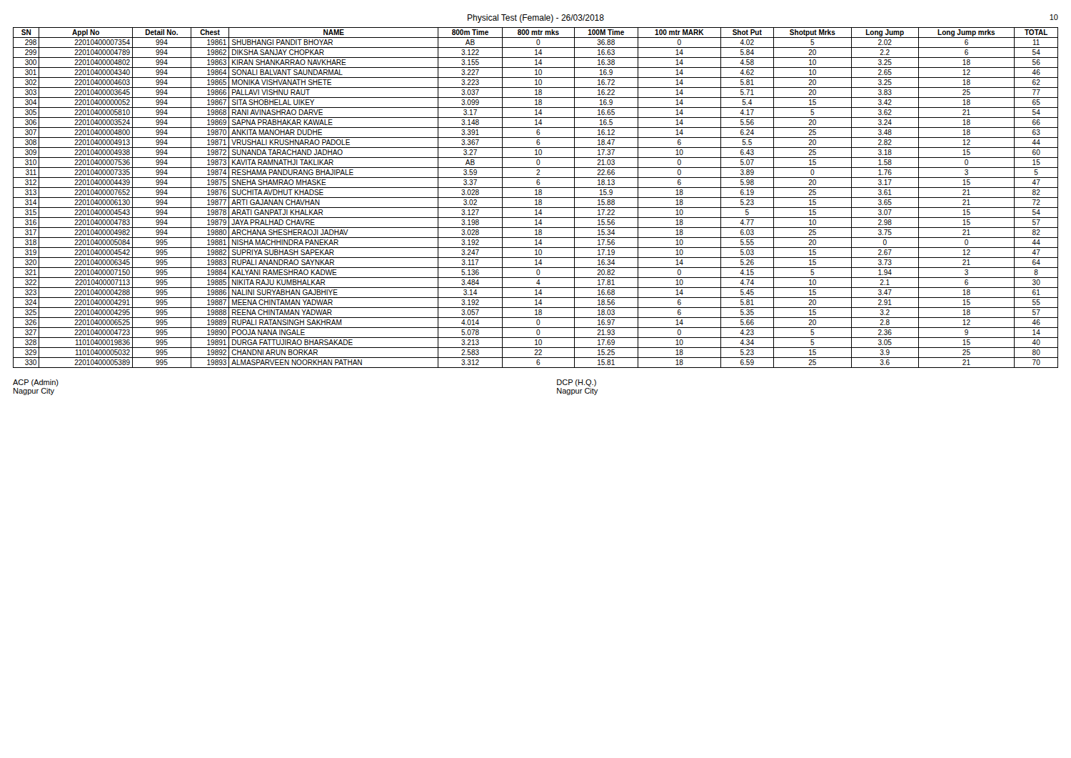10
Physical Test (Female) - 26/03/2018
| SN | Appl No | Detail No. | Chest | NAME | 800m Time | 800 mtr mks | 100M Time | 100 mtr MARK | Shot Put | Shotput Mrks | Long Jump | Long Jump mrks | TOTAL |
| --- | --- | --- | --- | --- | --- | --- | --- | --- | --- | --- | --- | --- | --- |
| 298 | 22010400007354 | 994 | 19861 | SHUBHANGI PANDIT BHOYAR | AB | 0 | 36.88 | 0 | 4.02 | 5 | 2.02 | 6 | 11 |
| 299 | 22010400004789 | 994 | 19862 | DIKSHA SANJAY CHOPKAR | 3.122 | 14 | 16.63 | 14 | 5.84 | 20 | 2.2 | 6 | 54 |
| 300 | 22010400004802 | 994 | 19863 | KIRAN SHANKARRAO NAVKHARE | 3.155 | 14 | 16.38 | 14 | 4.58 | 10 | 3.25 | 18 | 56 |
| 301 | 22010400004340 | 994 | 19864 | SONALI BALVANT SAUNDARMAL | 3.227 | 10 | 16.9 | 14 | 4.62 | 10 | 2.65 | 12 | 46 |
| 302 | 22010400004603 | 994 | 19865 | MONIKA VISHVANATH SHETE | 3.223 | 10 | 16.72 | 14 | 5.81 | 20 | 3.25 | 18 | 62 |
| 303 | 22010400003645 | 994 | 19866 | PALLAVI VISHNU RAUT | 3.037 | 18 | 16.22 | 14 | 5.71 | 20 | 3.83 | 25 | 77 |
| 304 | 22010400000052 | 994 | 19867 | SITA SHOBHELAL UIKEY | 3.099 | 18 | 16.9 | 14 | 5.4 | 15 | 3.42 | 18 | 65 |
| 305 | 22010400005810 | 994 | 19868 | RANI AVINASHRAO DARVE | 3.17 | 14 | 16.65 | 14 | 4.17 | 5 | 3.62 | 21 | 54 |
| 306 | 22010400003524 | 994 | 19869 | SAPNA PRABHAKAR KAWALE | 3.148 | 14 | 16.5 | 14 | 5.56 | 20 | 3.24 | 18 | 66 |
| 307 | 22010400004800 | 994 | 19870 | ANKITA MANOHAR DUDHE | 3.391 | 6 | 16.12 | 14 | 6.24 | 25 | 3.48 | 18 | 63 |
| 308 | 22010400004913 | 994 | 19871 | VRUSHALI KRUSHNARAO PADOLE | 3.367 | 6 | 18.47 | 6 | 5.5 | 20 | 2.82 | 12 | 44 |
| 309 | 22010400004938 | 994 | 19872 | SUNANDA TARACHAND JADHAO | 3.27 | 10 | 17.37 | 10 | 6.43 | 25 | 3.18 | 15 | 60 |
| 310 | 22010400007536 | 994 | 19873 | KAVITA RAMNATHJI TAKLIKAR | AB | 0 | 21.03 | 0 | 5.07 | 15 | 1.58 | 0 | 15 |
| 311 | 22010400007335 | 994 | 19874 | RESHAMA PANDURANG BHAJIPALE | 3.59 | 2 | 22.66 | 0 | 3.89 | 0 | 1.76 | 3 | 5 |
| 312 | 22010400004439 | 994 | 19875 | SNEHA SHAMRAO MHASKE | 3.37 | 6 | 18.13 | 6 | 5.98 | 20 | 3.17 | 15 | 47 |
| 313 | 22010400007652 | 994 | 19876 | SUCHITA AVDHUT KHADSE | 3.028 | 18 | 15.9 | 18 | 6.19 | 25 | 3.61 | 21 | 82 |
| 314 | 22010400006130 | 994 | 19877 | ARTI GAJANAN CHAVHAN | 3.02 | 18 | 15.88 | 18 | 5.23 | 15 | 3.65 | 21 | 72 |
| 315 | 22010400004543 | 994 | 19878 | ARATI GANPATJI KHALKAR | 3.127 | 14 | 17.22 | 10 | 5 | 15 | 3.07 | 15 | 54 |
| 316 | 22010400004783 | 994 | 19879 | JAYA PRALHAD CHAVRE | 3.198 | 14 | 15.56 | 18 | 4.77 | 10 | 2.98 | 15 | 57 |
| 317 | 22010400004982 | 994 | 19880 | ARCHANA SHESHERAOJI JADHAV | 3.028 | 18 | 15.34 | 18 | 6.03 | 25 | 3.75 | 21 | 82 |
| 318 | 22010400005084 | 995 | 19881 | NISHA MACHHINDRA PANEKAR | 3.192 | 14 | 17.56 | 10 | 5.55 | 20 | 0 | 0 | 44 |
| 319 | 22010400004542 | 995 | 19882 | SUPRIYA SUBHASH SAPEKAR | 3.247 | 10 | 17.19 | 10 | 5.03 | 15 | 2.67 | 12 | 47 |
| 320 | 22010400006345 | 995 | 19883 | RUPALI ANANDRAO SAYNKAR | 3.117 | 14 | 16.34 | 14 | 5.26 | 15 | 3.73 | 21 | 64 |
| 321 | 22010400007150 | 995 | 19884 | KALYANI RAMESHRAO KADWE | 5.136 | 0 | 20.82 | 0 | 4.15 | 5 | 1.94 | 3 | 8 |
| 322 | 22010400007113 | 995 | 19885 | NIKITA RAJU KUMBHALKAR | 3.484 | 4 | 17.81 | 10 | 4.74 | 10 | 2.1 | 6 | 30 |
| 323 | 22010400004288 | 995 | 19886 | NALINI SURYABHAN GAJBHIYE | 3.14 | 14 | 16.68 | 14 | 5.45 | 15 | 3.47 | 18 | 61 |
| 324 | 22010400004291 | 995 | 19887 | MEENA CHINTAMAN YADWAR | 3.192 | 14 | 18.56 | 6 | 5.81 | 20 | 2.91 | 15 | 55 |
| 325 | 22010400004295 | 995 | 19888 | REENA CHINTAMAN YADWAR | 3.057 | 18 | 18.03 | 6 | 5.35 | 15 | 3.2 | 18 | 57 |
| 326 | 22010400006525 | 995 | 19889 | RUPALI RATANSINGH SAKHRAM | 4.014 | 0 | 16.97 | 14 | 5.66 | 20 | 2.8 | 12 | 46 |
| 327 | 22010400004723 | 995 | 19890 | POOJA NANA INGALE | 5.078 | 0 | 21.93 | 0 | 4.23 | 5 | 2.36 | 9 | 14 |
| 328 | 11010400019836 | 995 | 19891 | DURGA FATTUJIRAO BHARSAKADE | 3.213 | 10 | 17.69 | 10 | 4.34 | 5 | 3.05 | 15 | 40 |
| 329 | 11010400005032 | 995 | 19892 | CHANDNI ARUN BORKAR | 2.583 | 22 | 15.25 | 18 | 5.23 | 15 | 3.9 | 25 | 80 |
| 330 | 22010400005389 | 995 | 19893 | ALMASPARVEEN NOORKHAN PATHAN | 3.312 | 6 | 15.81 | 18 | 6.59 | 25 | 3.6 | 21 | 70 |
ACP (Admin)
DCP (H.Q.)
Nagpur City
Nagpur City